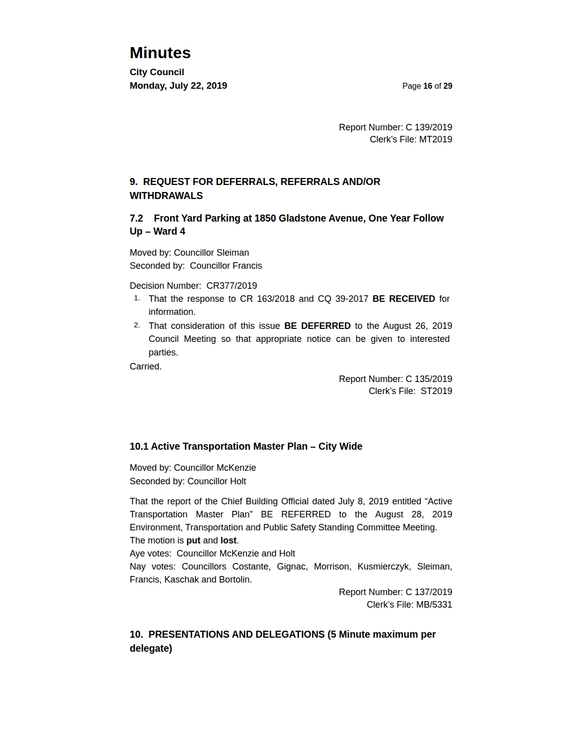Minutes
City Council
Monday, July 22, 2019
Page 16 of 29
Report Number: C 139/2019 Clerk’s File: MT2019
9. REQUEST FOR DEFERRALS, REFERRALS AND/OR WITHDRAWALS
7.2 Front Yard Parking at 1850 Gladstone Avenue, One Year Follow Up – Ward 4
Moved by: Councillor Sleiman Seconded by: Councillor Francis
Decision Number: CR377/2019
That the response to CR 163/2018 and CQ 39-2017 BE RECEIVED for information.
That consideration of this issue BE DEFERRED to the August 26, 2019 Council Meeting so that appropriate notice can be given to interested parties.
Carried.
Report Number: C 135/2019 Clerk’s File: ST2019
10.1 Active Transportation Master Plan – City Wide
Moved by: Councillor McKenzie Seconded by: Councillor Holt
That the report of the Chief Building Official dated July 8, 2019 entitled “Active Transportation Master Plan” BE REFERRED to the August 28, 2019 Environment, Transportation and Public Safety Standing Committee Meeting.
The motion is put and lost.
Aye votes: Councillor McKenzie and Holt
Nay votes: Councillors Costante, Gignac, Morrison, Kusmierczyk, Sleiman, Francis, Kaschak and Bortolin.
Report Number: C 137/2019 Clerk’s File: MB/5331
10. PRESENTATIONS AND DELEGATIONS (5 Minute maximum per delegate)